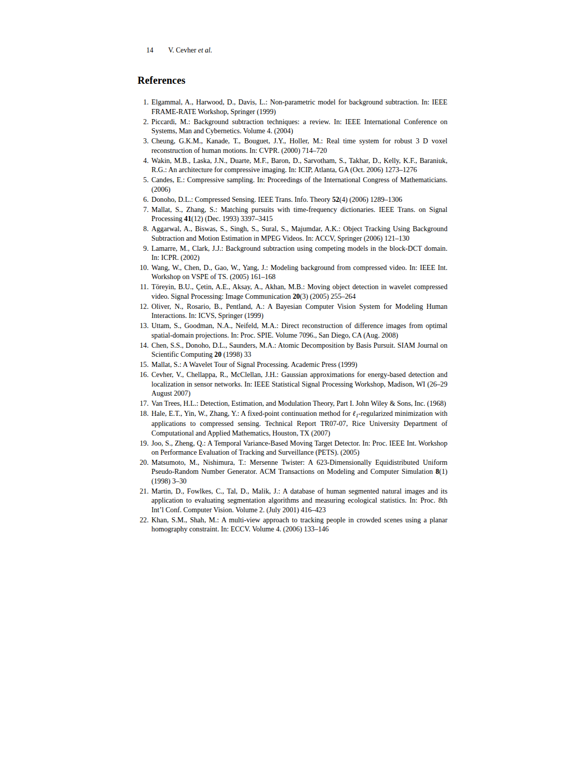14 V. Cevher et al.
References
Elgammal, A., Harwood, D., Davis, L.: Non-parametric model for background subtraction. In: IEEE FRAME-RATE Workshop, Springer (1999)
Piccardi, M.: Background subtraction techniques: a review. In: IEEE International Conference on Systems, Man and Cybernetics. Volume 4. (2004)
Cheung, G.K.M., Kanade, T., Bouguet, J.Y., Holler, M.: Real time system for robust 3 D voxel reconstruction of human motions. In: CVPR. (2000) 714–720
Wakin, M.B., Laska, J.N., Duarte, M.F., Baron, D., Sarvotham, S., Takhar, D., Kelly, K.F., Baraniuk, R.G.: An architecture for compressive imaging. In: ICIP, Atlanta, GA (Oct. 2006) 1273–1276
Candes, E.: Compressive sampling. In: Proceedings of the International Congress of Mathematicians. (2006)
Donoho, D.L.: Compressed Sensing. IEEE Trans. Info. Theory 52(4) (2006) 1289–1306
Mallat, S., Zhang, S.: Matching pursuits with time-frequency dictionaries. IEEE Trans. on Signal Processing 41(12) (Dec. 1993) 3397–3415
Aggarwal, A., Biswas, S., Singh, S., Sural, S., Majumdar, A.K.: Object Tracking Using Background Subtraction and Motion Estimation in MPEG Videos. In: ACCV, Springer (2006) 121–130
Lamarre, M., Clark, J.J.: Background subtraction using competing models in the block-DCT domain. In: ICPR. (2002)
Wang, W., Chen, D., Gao, W., Yang, J.: Modeling background from compressed video. In: IEEE Int. Workshop on VSPE of TS. (2005) 161–168
Töreyin, B.U., Çetin, A.E., Aksay, A., Akhan, M.B.: Moving object detection in wavelet compressed video. Signal Processing: Image Communication 20(3) (2005) 255–264
Oliver, N., Rosario, B., Pentland, A.: A Bayesian Computer Vision System for Modeling Human Interactions. In: ICVS, Springer (1999)
Uttam, S., Goodman, N.A., Neifeld, M.A.: Direct reconstruction of difference images from optimal spatial-domain projections. In: Proc. SPIE. Volume 7096., San Diego, CA (Aug. 2008)
Chen, S.S., Donoho, D.L., Saunders, M.A.: Atomic Decomposition by Basis Pursuit. SIAM Journal on Scientific Computing 20 (1998) 33
Mallat, S.: A Wavelet Tour of Signal Processing. Academic Press (1999)
Cevher, V., Chellappa, R., McClellan, J.H.: Gaussian approximations for energy-based detection and localization in sensor networks. In: IEEE Statistical Signal Processing Workshop, Madison, WI (26–29 August 2007)
Van Trees, H.L.: Detection, Estimation, and Modulation Theory, Part I. John Wiley & Sons, Inc. (1968)
Hale, E.T., Yin, W., Zhang, Y.: A fixed-point continuation method for ℓ1-regularized minimization with applications to compressed sensing. Technical Report TR07-07, Rice University Department of Computational and Applied Mathematics, Houston, TX (2007)
Joo, S., Zheng, Q.: A Temporal Variance-Based Moving Target Detector. In: Proc. IEEE Int. Workshop on Performance Evaluation of Tracking and Surveillance (PETS). (2005)
Matsumoto, M., Nishimura, T.: Mersenne Twister: A 623-Dimensionally Equidistributed Uniform Pseudo-Random Number Generator. ACM Transactions on Modeling and Computer Simulation 8(1) (1998) 3–30
Martin, D., Fowlkes, C., Tal, D., Malik, J.: A database of human segmented natural images and its application to evaluating segmentation algorithms and measuring ecological statistics. In: Proc. 8th Int’l Conf. Computer Vision. Volume 2. (July 2001) 416–423
Khan, S.M., Shah, M.: A multi-view approach to tracking people in crowded scenes using a planar homography constraint. In: ECCV. Volume 4. (2006) 133–146